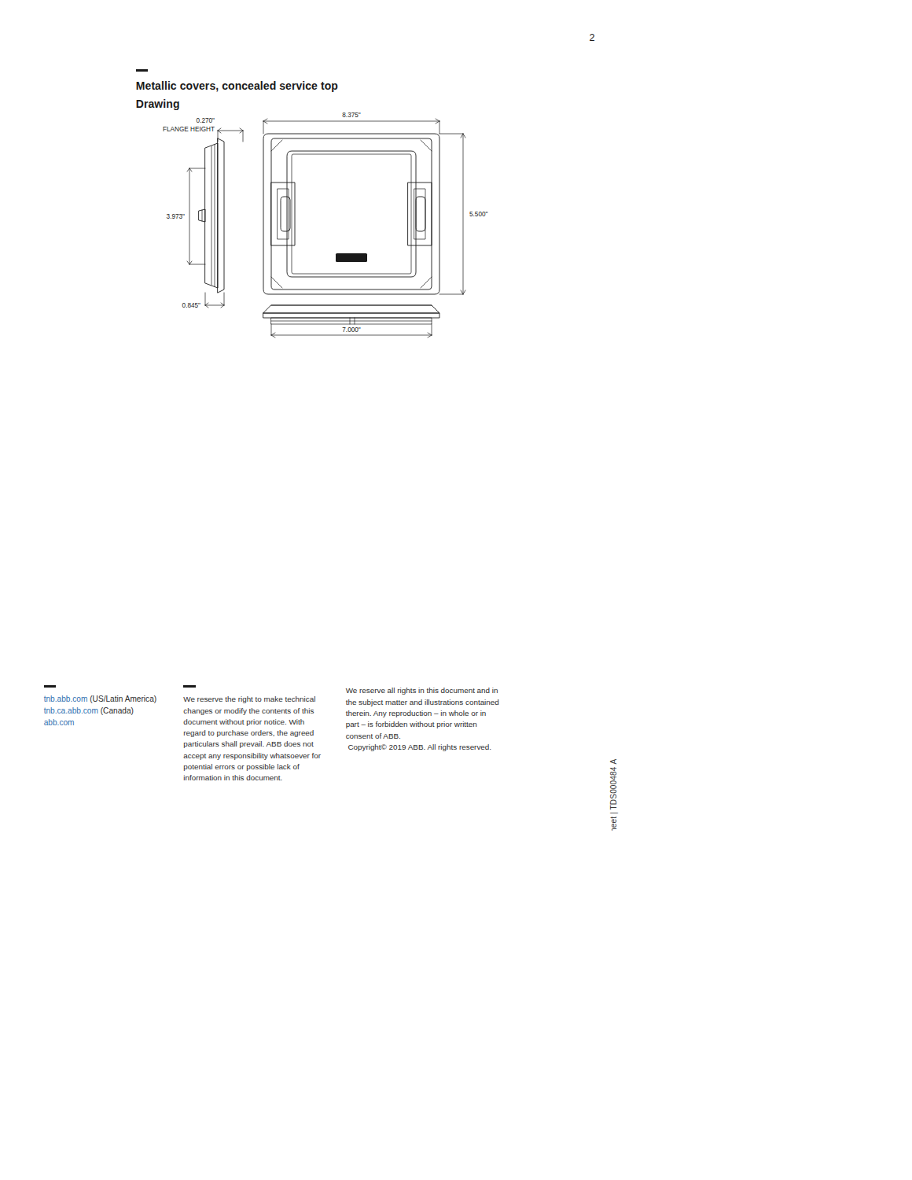2
Metallic covers, concealed service top | Technical data sheet | TDS000484 A
Metallic covers, concealed service top
Drawing
0.270" FLANGE HEIGHT 3.973" 0.845" Steel City 8.375" 5.500" 7.000"
tnb.abb.com (US/Latin America)
tnb.ca.abb.com (Canada)
abb.com
We reserve the right to make technical changes or modify the contents of this document without prior notice. With regard to purchase orders, the agreed particulars shall prevail. ABB does not accept any responsibility whatsoever for potential errors or possible lack of information in this document.
We reserve all rights in this document and in the subject matter and illustrations contained therein. Any reproduction – in whole or in part – is forbidden without prior written consent of ABB.
Copyright© 2019 ABB. All rights reserved.